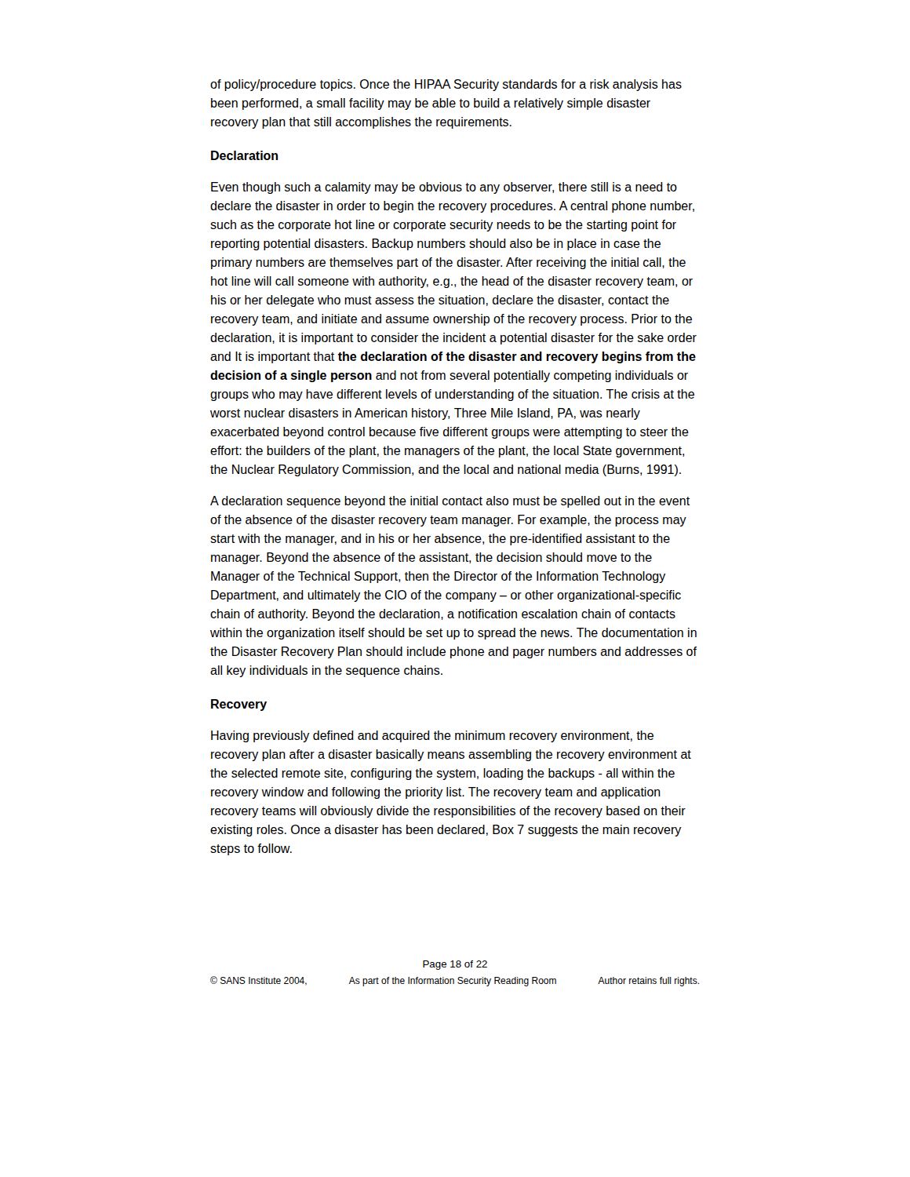of policy/procedure topics. Once the HIPAA Security standards for a risk analysis has been performed, a small facility may be able to build a relatively simple disaster recovery plan that still accomplishes the requirements.
Declaration
Even though such a calamity may be obvious to any observer, there still is a need to declare the disaster in order to begin the recovery procedures. A central phone number, such as the corporate hot line or corporate security needs to be the starting point for reporting potential disasters. Backup numbers should also be in place in case the primary numbers are themselves part of the disaster. After receiving the initial call, the hot line will call someone with authority, e.g., the head of the disaster recovery team, or his or her delegate who must assess the situation, declare the disaster, contact the recovery team, and initiate and assume ownership of the recovery process. Prior to the declaration, it is important to consider the incident a potential disaster for the sake order and It is important that the declaration of the disaster and recovery begins from the decision of a single person and not from several potentially competing individuals or groups who may have different levels of understanding of the situation. The crisis at the worst nuclear disasters in American history, Three Mile Island, PA, was nearly exacerbated beyond control because five different groups were attempting to steer the effort: the builders of the plant, the managers of the plant, the local State government, the Nuclear Regulatory Commission, and the local and national media (Burns, 1991).
A declaration sequence beyond the initial contact also must be spelled out in the event of the absence of the disaster recovery team manager. For example, the process may start with the manager, and in his or her absence, the pre-identified assistant to the manager. Beyond the absence of the assistant, the decision should move to the Manager of the Technical Support, then the Director of the Information Technology Department, and ultimately the CIO of the company – or other organizational-specific chain of authority. Beyond the declaration, a notification escalation chain of contacts within the organization itself should be set up to spread the news. The documentation in the Disaster Recovery Plan should include phone and pager numbers and addresses of all key individuals in the sequence chains.
Recovery
Having previously defined and acquired the minimum recovery environment, the recovery plan after a disaster basically means assembling the recovery environment at the selected remote site, configuring the system, loading the backups - all within the recovery window and following the priority list. The recovery team and application recovery teams will obviously divide the responsibilities of the recovery based on their existing roles. Once a disaster has been declared, Box 7 suggests the main recovery steps to follow.
Page 18 of 22
© SANS Institute 2004, As part of the Information Security Reading Room Author retains full rights.